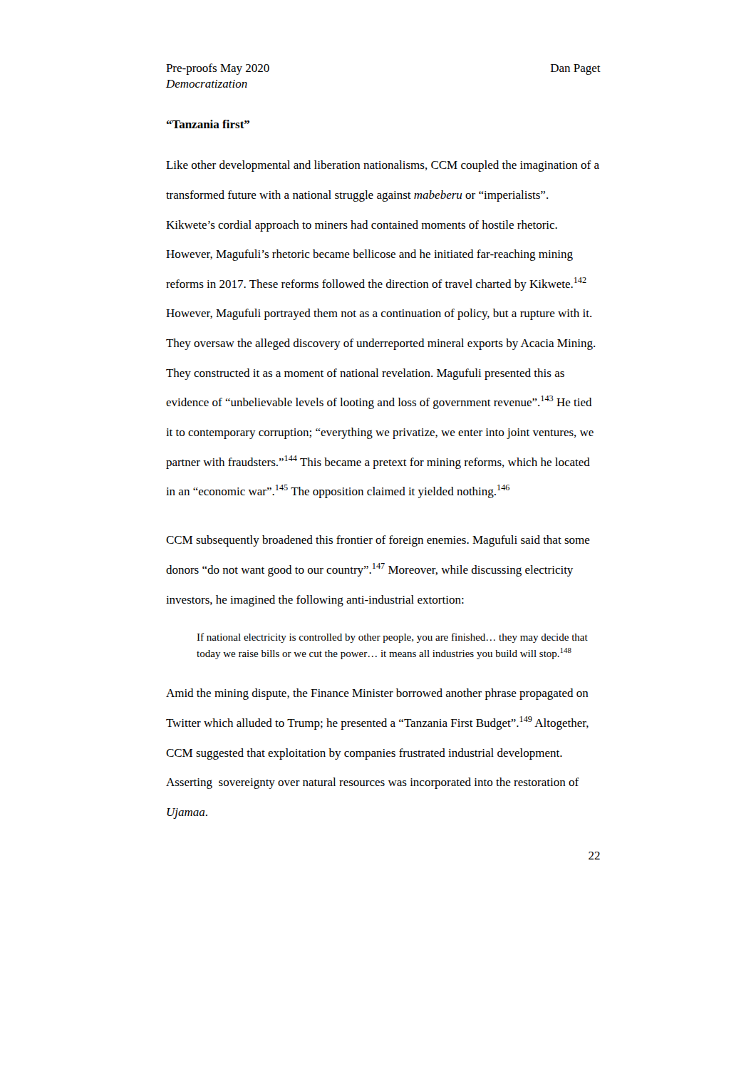Pre-proofs May 2020
Dan Paget
Democratization
“Tanzania first”
Like other developmental and liberation nationalisms, CCM coupled the imagination of a transformed future with a national struggle against mabeberu or “imperialists”. Kikwete’s cordial approach to miners had contained moments of hostile rhetoric. However, Magufuli’s rhetoric became bellicose and he initiated far-reaching mining reforms in 2017. These reforms followed the direction of travel charted by Kikwete.142 However, Magufuli portrayed them not as a continuation of policy, but a rupture with it. They oversaw the alleged discovery of underreported mineral exports by Acacia Mining. They constructed it as a moment of national revelation. Magufuli presented this as evidence of “unbelievable levels of looting and loss of government revenue”.143 He tied it to contemporary corruption; “everything we privatize, we enter into joint ventures, we partner with fraudsters.”144 This became a pretext for mining reforms, which he located in an “economic war”.145 The opposition claimed it yielded nothing.146
CCM subsequently broadened this frontier of foreign enemies. Magufuli said that some donors “do not want good to our country”.147 Moreover, while discussing electricity investors, he imagined the following anti-industrial extortion:
If national electricity is controlled by other people, you are finished… they may decide that today we raise bills or we cut the power… it means all industries you build will stop.148
Amid the mining dispute, the Finance Minister borrowed another phrase propagated on Twitter which alluded to Trump; he presented a “Tanzania First Budget”.149 Altogether, CCM suggested that exploitation by companies frustrated industrial development. Asserting sovereignty over natural resources was incorporated into the restoration of Ujamaa.
22